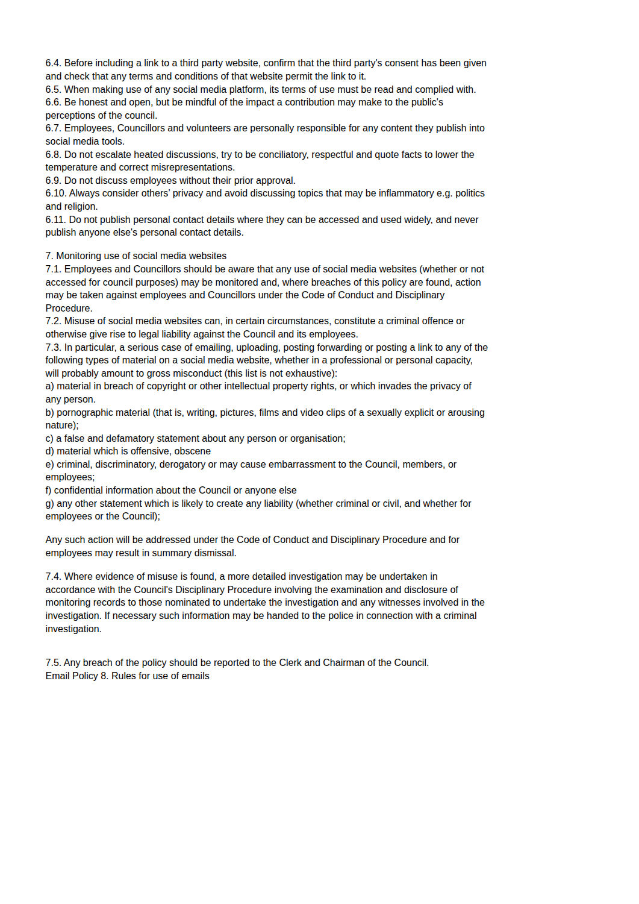6.4. Before including a link to a third party website, confirm that the third party's consent has been given and check that any terms and conditions of that website permit the link to it.
6.5. When making use of any social media platform, its terms of use must be read and complied with.
6.6. Be honest and open, but be mindful of the impact a contribution may make to the public's perceptions of the council.
6.7. Employees, Councillors and volunteers are personally responsible for any content they publish into social media tools.
6.8. Do not escalate heated discussions, try to be conciliatory, respectful and quote facts to lower the temperature and correct misrepresentations.
6.9. Do not discuss employees without their prior approval.
6.10. Always consider others’ privacy and avoid discussing topics that may be inflammatory e.g. politics and religion.
6.11. Do not publish personal contact details where they can be accessed and used widely, and never publish anyone else's personal contact details.
7. Monitoring use of social media websites
7.1. Employees and Councillors should be aware that any use of social media websites (whether or not accessed for council purposes) may be monitored and, where breaches of this policy are found, action may be taken against employees and Councillors under the Code of Conduct and Disciplinary Procedure.
7.2. Misuse of social media websites can, in certain circumstances, constitute a criminal offence or otherwise give rise to legal liability against the Council and its employees.
7.3. In particular, a serious case of emailing, uploading, posting forwarding or posting a link to any of the following types of material on a social media website, whether in a professional or personal capacity, will probably amount to gross misconduct (this list is not exhaustive):
a) material in breach of copyright or other intellectual property rights, or which invades the privacy of any person.
b) pornographic material (that is, writing, pictures, films and video clips of a sexually explicit or arousing nature);
c) a false and defamatory statement about any person or organisation;
d) material which is offensive, obscene
e) criminal, discriminatory, derogatory or may cause embarrassment to the Council, members, or employees;
f) confidential information about the Council or anyone else
g) any other statement which is likely to create any liability (whether criminal or civil, and whether for employees or the Council);
Any such action will be addressed under the Code of Conduct and Disciplinary Procedure and for employees may result in summary dismissal.
7.4. Where evidence of misuse is found, a more detailed investigation may be undertaken in accordance with the Council's Disciplinary Procedure involving the examination and disclosure of monitoring records to those nominated to undertake the investigation and any witnesses involved in the investigation. If necessary such information may be handed to the police in connection with a criminal investigation.
7.5. Any breach of the policy should be reported to the Clerk and Chairman of the Council.
Email Policy 8. Rules for use of emails